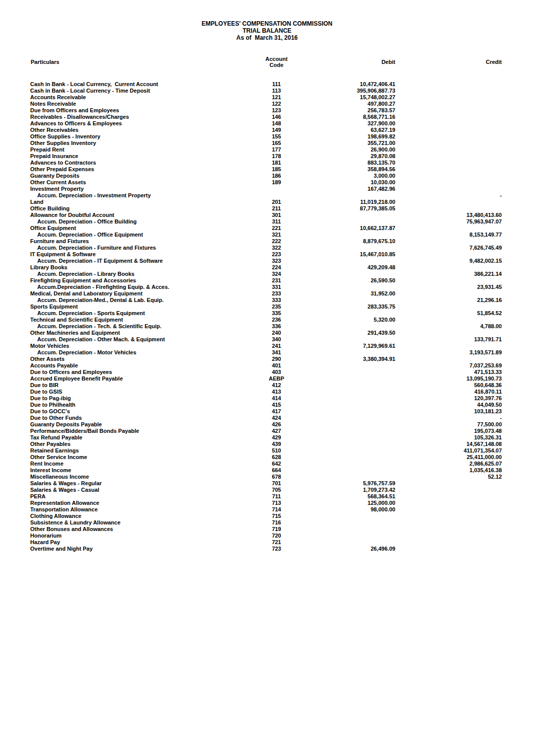EMPLOYEES' COMPENSATION COMMISSION
TRIAL BALANCE
As of March 31, 2016
| Particulars | Account Code | Debit | Credit |
| --- | --- | --- | --- |
| Cash in Bank - Local Currency, Current Account | 111 | 10,472,406.41 | |
| Cash in Bank - Local Currency - Time Deposit | 113 | 395,906,887.73 | |
| Accounts Receivable | 121 | 15,748,002.27 | |
| Notes Receivable | 122 | 497,800.27 | |
| Due from Officers and Employees | 123 | 256,783.57 | |
| Receivables - Disallowances/Charges | 146 | 8,568,771.16 | |
| Advances to Officers & Employees | 148 | 327,900.00 | |
| Other Receivables | 149 | 63,627.19 | |
| Office Supplies - Inventory | 155 | 198,699.82 | |
| Other Supplies Inventory | 165 | 355,721.00 | |
| Prepaid Rent | 177 | 26,900.00 | |
| Prepaid Insurance | 178 | 29,870.08 | |
| Advances to Contractors | 181 | 883,135.70 | |
| Other Prepaid Expenses | 185 | 358,894.56 | |
| Guaranty Deposits | 186 | 3,000.00 | |
| Other Current Assets | 189 | 10,030.00 | |
| Investment Property | | 167,482.96 | |
| Accum. Depreciation - Investment Property | | | - |
| Land | 201 | 11,019,218.00 | |
| Office Building | 211 | 87,779,385.05 | |
| Allowance for Doubtful Account | 301 | | 13,480,413.60 |
| Accum. Depreciation - Office Building | 311 | | 75,963,947.07 |
| Office Equipment | 221 | 10,662,137.87 | |
| Accum. Depreciation - Office Equipment | 321 | | 8,153,149.77 |
| Furniture and Fixtures | 222 | 8,879,675.10 | |
| Accum. Depreciation - Furniture and Fixtures | 322 | | 7,626,745.49 |
| IT Equipment & Software | 223 | 15,467,010.85 | |
| Accum. Depreciation - IT Equipment & Software | 323 | | 9,482,002.15 |
| Library Books | 224 | 429,209.48 | |
| Accum. Depreciation - Library Books | 324 | | 386,221.14 |
| Firefighting Equipment and Accessories | 231 | 26,590.50 | |
| Accum.Depreciation - Firefighting Equip. & Acces. | 331 | | 23,931.45 |
| Medical, Dental and Laboratory Equipment | 233 | 31,952.00 | |
| Accum. Depreciation-Med., Dental & Lab. Equip. | 333 | | 21,296.16 |
| Sports Equipment | 235 | 283,335.75 | |
| Accum. Depreciation - Sports Equipment | 335 | | 51,854.52 |
| Technical and Scientific Equipment | 236 | 5,320.00 | |
| Accum. Depreciation - Tech. & Scientific Equip. | 336 | | 4,788.00 |
| Other Machineries and Equipment | 240 | 291,439.50 | |
| Accum. Depreciation - Other Mach. & Equipment | 340 | | 133,791.71 |
| Motor Vehicles | 241 | 7,129,969.61 | |
| Accum. Depreciation - Motor Vehicles | 341 | | 3,193,571.89 |
| Other Assets | 290 | 3,380,394.91 | |
| Accounts Payable | 401 | | 7,037,253.69 |
| Due to Officers and Employees | 403 | | 471,513.33 |
| Accrued Employee Benefit Payable | AEBP | | 13,095,190.73 |
| Due to BIR | 412 | | 560,648.36 |
| Due to GSIS | 413 | | 416,870.11 |
| Due to Pag-ibig | 414 | | 120,397.76 |
| Due to Philhealth | 415 | | 44,049.50 |
| Due to GOCC's | 417 | | 103,181.23 |
| Due to Other Funds | 424 | | - |
| Guaranty Deposits Payable | 426 | | 77,500.00 |
| Performance/Bidders/Bail Bonds Payable | 427 | | 195,073.48 |
| Tax Refund Payable | 429 | | 105,326.31 |
| Other Payables | 439 | | 14,567,148.08 |
| Retained Earnings | 510 | | 411,071,354.07 |
| Other Service Income | 628 | | 25,411,000.00 |
| Rent Income | 642 | | 2,986,625.07 |
| Interest Income | 664 | | 1,035,416.38 |
| Miscellaneous Income | 678 | | 52.12 |
| Salaries & Wages - Regular | 701 | 5,976,757.59 | |
| Salaries & Wages - Casual | 705 | 1,709,273.42 | |
| PERA | 711 | 568,364.51 | |
| Representation Allowance | 713 | 125,000.00 | |
| Transportation Allowance | 714 | 98,000.00 | |
| Clothing Allowance | 715 | | |
| Subsistence & Laundry Allowance | 716 | | |
| Other Bonuses and Allowances | 719 | | |
| Honorarium | 720 | | |
| Hazard Pay | 721 | | |
| Overtime and Night Pay | 723 | 26,496.09 | |